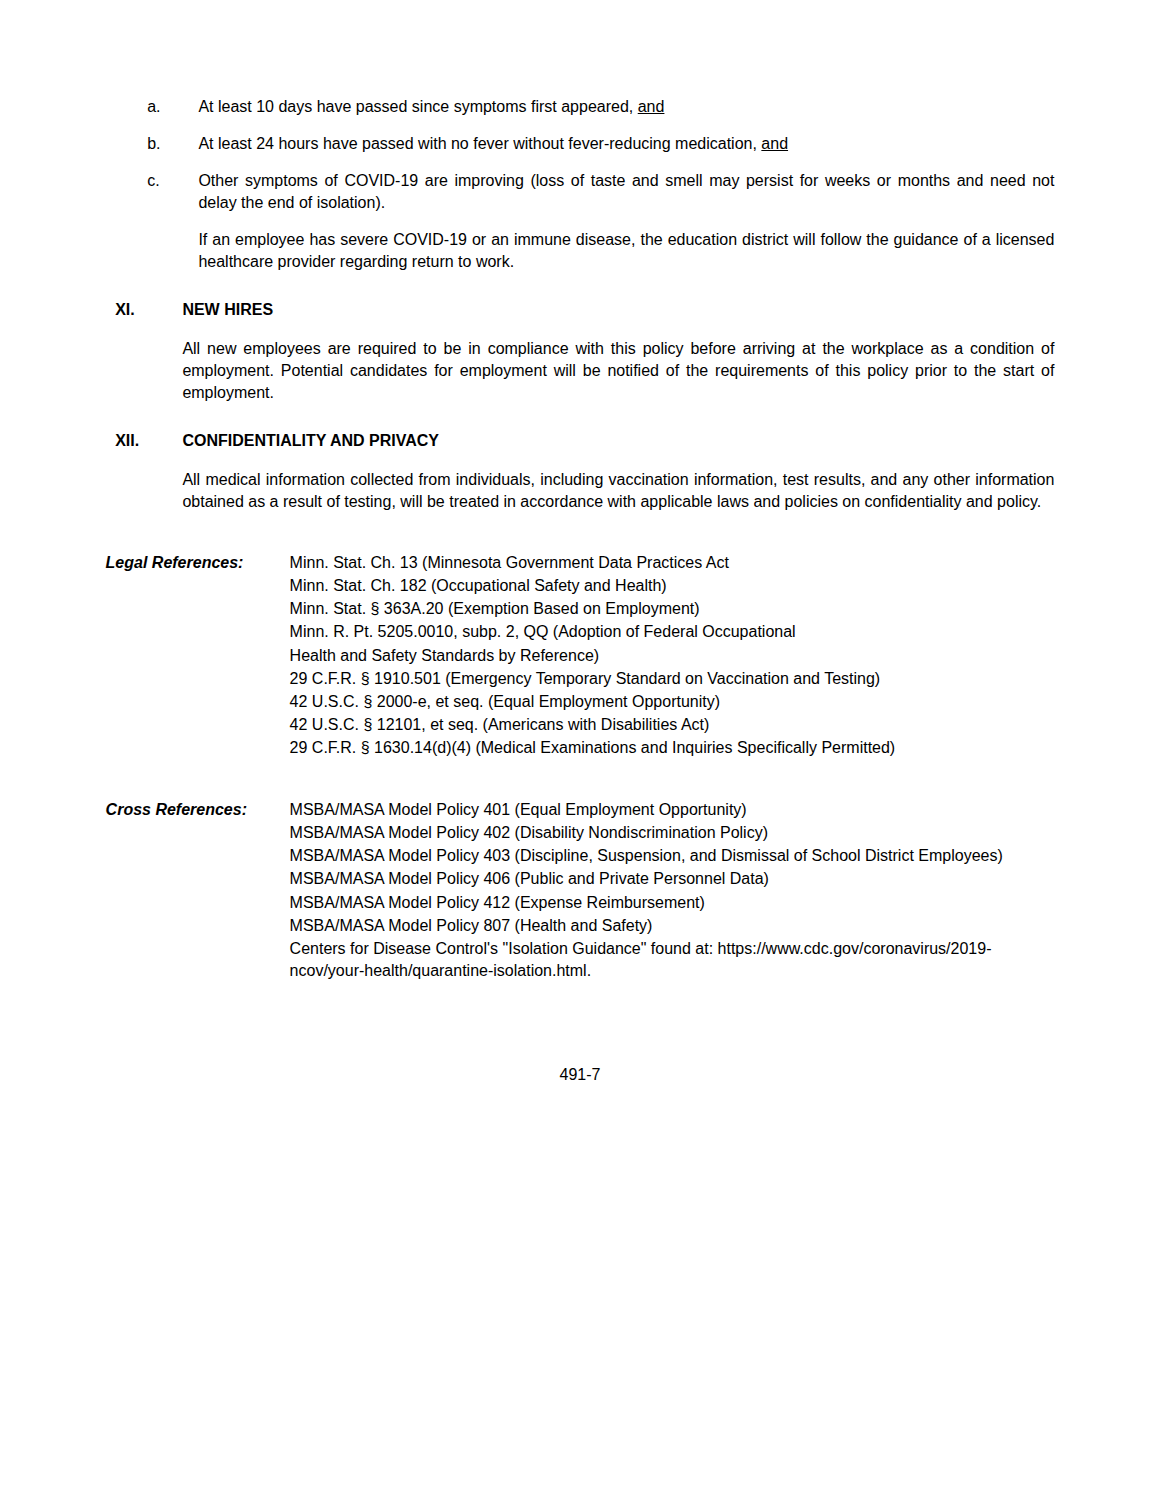a.
At least 10 days have passed since symptoms first appeared, and
b.
At least 24 hours have passed with no fever without fever-reducing medication, and
c.
Other symptoms of COVID-19 are improving (loss of taste and smell may persist for weeks or months and need not delay the end of isolation).
If an employee has severe COVID-19 or an immune disease, the education district will follow the guidance of a licensed healthcare provider regarding return to work.
XI. NEW HIRES
All new employees are required to be in compliance with this policy before arriving at the workplace as a condition of employment. Potential candidates for employment will be notified of the requirements of this policy prior to the start of employment.
XII. CONFIDENTIALITY AND PRIVACY
All medical information collected from individuals, including vaccination information, test results, and any other information obtained as a result of testing, will be treated in accordance with applicable laws and policies on confidentiality and policy.
Legal References:
Minn. Stat. Ch. 13 (Minnesota Government Data Practices Act
Minn. Stat. Ch. 182 (Occupational Safety and Health)
Minn. Stat. § 363A.20 (Exemption Based on Employment)
Minn. R. Pt. 5205.0010, subp. 2, QQ (Adoption of Federal Occupational
Health and Safety Standards by Reference)
29 C.F.R. § 1910.501 (Emergency Temporary Standard on Vaccination and Testing)
42 U.S.C. § 2000-e, et seq. (Equal Employment Opportunity)
42 U.S.C. § 12101, et seq. (Americans with Disabilities Act)
29 C.F.R. § 1630.14(d)(4) (Medical Examinations and Inquiries Specifically Permitted)
Cross References:
MSBA/MASA Model Policy 401 (Equal Employment Opportunity)
MSBA/MASA Model Policy 402 (Disability Nondiscrimination Policy)
MSBA/MASA Model Policy 403 (Discipline, Suspension, and Dismissal of School District Employees)
MSBA/MASA Model Policy 406 (Public and Private Personnel Data)
MSBA/MASA Model Policy 412 (Expense Reimbursement)
MSBA/MASA Model Policy 807 (Health and Safety)
Centers for Disease Control's "Isolation Guidance" found at: https://www.cdc.gov/coronavirus/2019-ncov/your-health/quarantine-isolation.html.
491-7